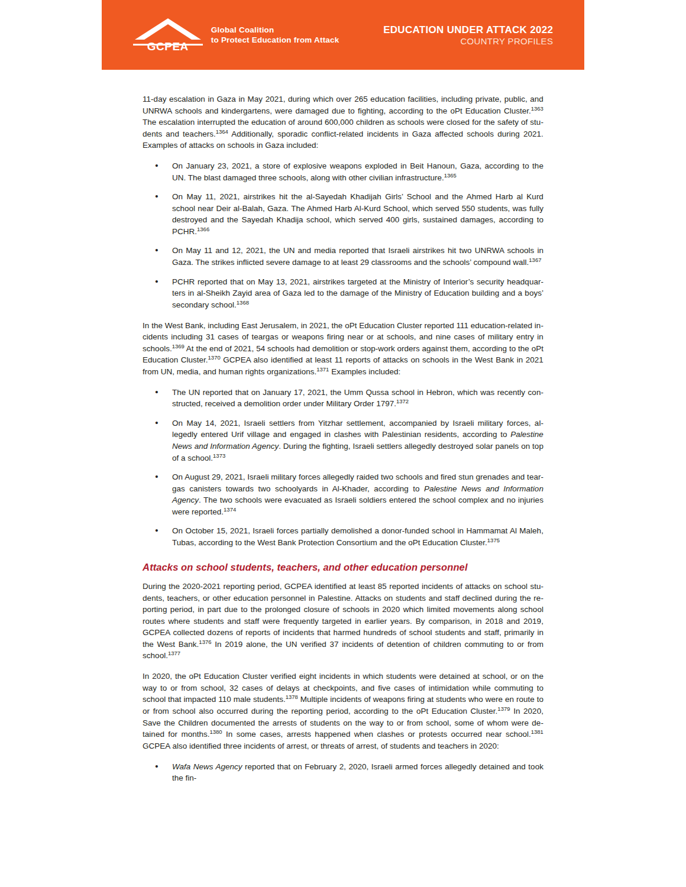GCPEA
Global Coalition
to Protect Education from Attack
EDUCATION UNDER ATTACK 2022
COUNTRY PROFILES
11-day escalation in Gaza in May 2021, during which over 265 education facilities, including private, public, and UNRWA schools and kindergartens, were damaged due to fighting, according to the oPt Education Cluster.1363 The escalation interrupted the education of around 600,000 children as schools were closed for the safety of students and teachers.1364 Additionally, sporadic conflict-related incidents in Gaza affected schools during 2021. Examples of attacks on schools in Gaza included:
On January 23, 2021, a store of explosive weapons exploded in Beit Hanoun, Gaza, according to the UN. The blast damaged three schools, along with other civilian infrastructure.1365
On May 11, 2021, airstrikes hit the al-Sayedah Khadijah Girls’ School and the Ahmed Harb al Kurd school near Deir al-Balah, Gaza. The Ahmed Harb Al-Kurd School, which served 550 students, was fully destroyed and the Sayedah Khadija school, which served 400 girls, sustained damages, according to PCHR.1366
On May 11 and 12, 2021, the UN and media reported that Israeli airstrikes hit two UNRWA schools in Gaza. The strikes inflicted severe damage to at least 29 classrooms and the schools’ compound wall.1367
PCHR reported that on May 13, 2021, airstrikes targeted at the Ministry of Interior’s security headquarters in al-Sheikh Zayid area of Gaza led to the damage of the Ministry of Education building and a boys’ secondary school.1368
In the West Bank, including East Jerusalem, in 2021, the oPt Education Cluster reported 111 education-related incidents including 31 cases of teargas or weapons firing near or at schools, and nine cases of military entry in schools.1369 At the end of 2021, 54 schools had demolition or stop-work orders against them, according to the oPt Education Cluster.1370 GCPEA also identified at least 11 reports of attacks on schools in the West Bank in 2021 from UN, media, and human rights organizations.1371 Examples included:
The UN reported that on January 17, 2021, the Umm Qussa school in Hebron, which was recently constructed, received a demolition order under Military Order 1797.1372
On May 14, 2021, Israeli settlers from Yitzhar settlement, accompanied by Israeli military forces, allegedly entered Urif village and engaged in clashes with Palestinian residents, according to Palestine News and Information Agency. During the fighting, Israeli settlers allegedly destroyed solar panels on top of a school.1373
On August 29, 2021, Israeli military forces allegedly raided two schools and fired stun grenades and teargas canisters towards two schoolyards in Al-Khader, according to Palestine News and Information Agency. The two schools were evacuated as Israeli soldiers entered the school complex and no injuries were reported.1374
On October 15, 2021, Israeli forces partially demolished a donor-funded school in Hammamat Al Maleh, Tubas, according to the West Bank Protection Consortium and the oPt Education Cluster.1375
Attacks on school students, teachers, and other education personnel
During the 2020-2021 reporting period, GCPEA identified at least 85 reported incidents of attacks on school students, teachers, or other education personnel in Palestine. Attacks on students and staff declined during the reporting period, in part due to the prolonged closure of schools in 2020 which limited movements along school routes where students and staff were frequently targeted in earlier years. By comparison, in 2018 and 2019, GCPEA collected dozens of reports of incidents that harmed hundreds of school students and staff, primarily in the West Bank.1376 In 2019 alone, the UN verified 37 incidents of detention of children commuting to or from school.1377
In 2020, the oPt Education Cluster verified eight incidents in which students were detained at school, or on the way to or from school, 32 cases of delays at checkpoints, and five cases of intimidation while commuting to school that impacted 110 male students.1378 Multiple incidents of weapons firing at students who were en route to or from school also occurred during the reporting period, according to the oPt Education Cluster.1379 In 2020, Save the Children documented the arrests of students on the way to or from school, some of whom were detained for months.1380 In some cases, arrests happened when clashes or protests occurred near school.1381 GCPEA also identified three incidents of arrest, or threats of arrest, of students and teachers in 2020:
Wafa News Agency reported that on February 2, 2020, Israeli armed forces allegedly detained and took the fin-